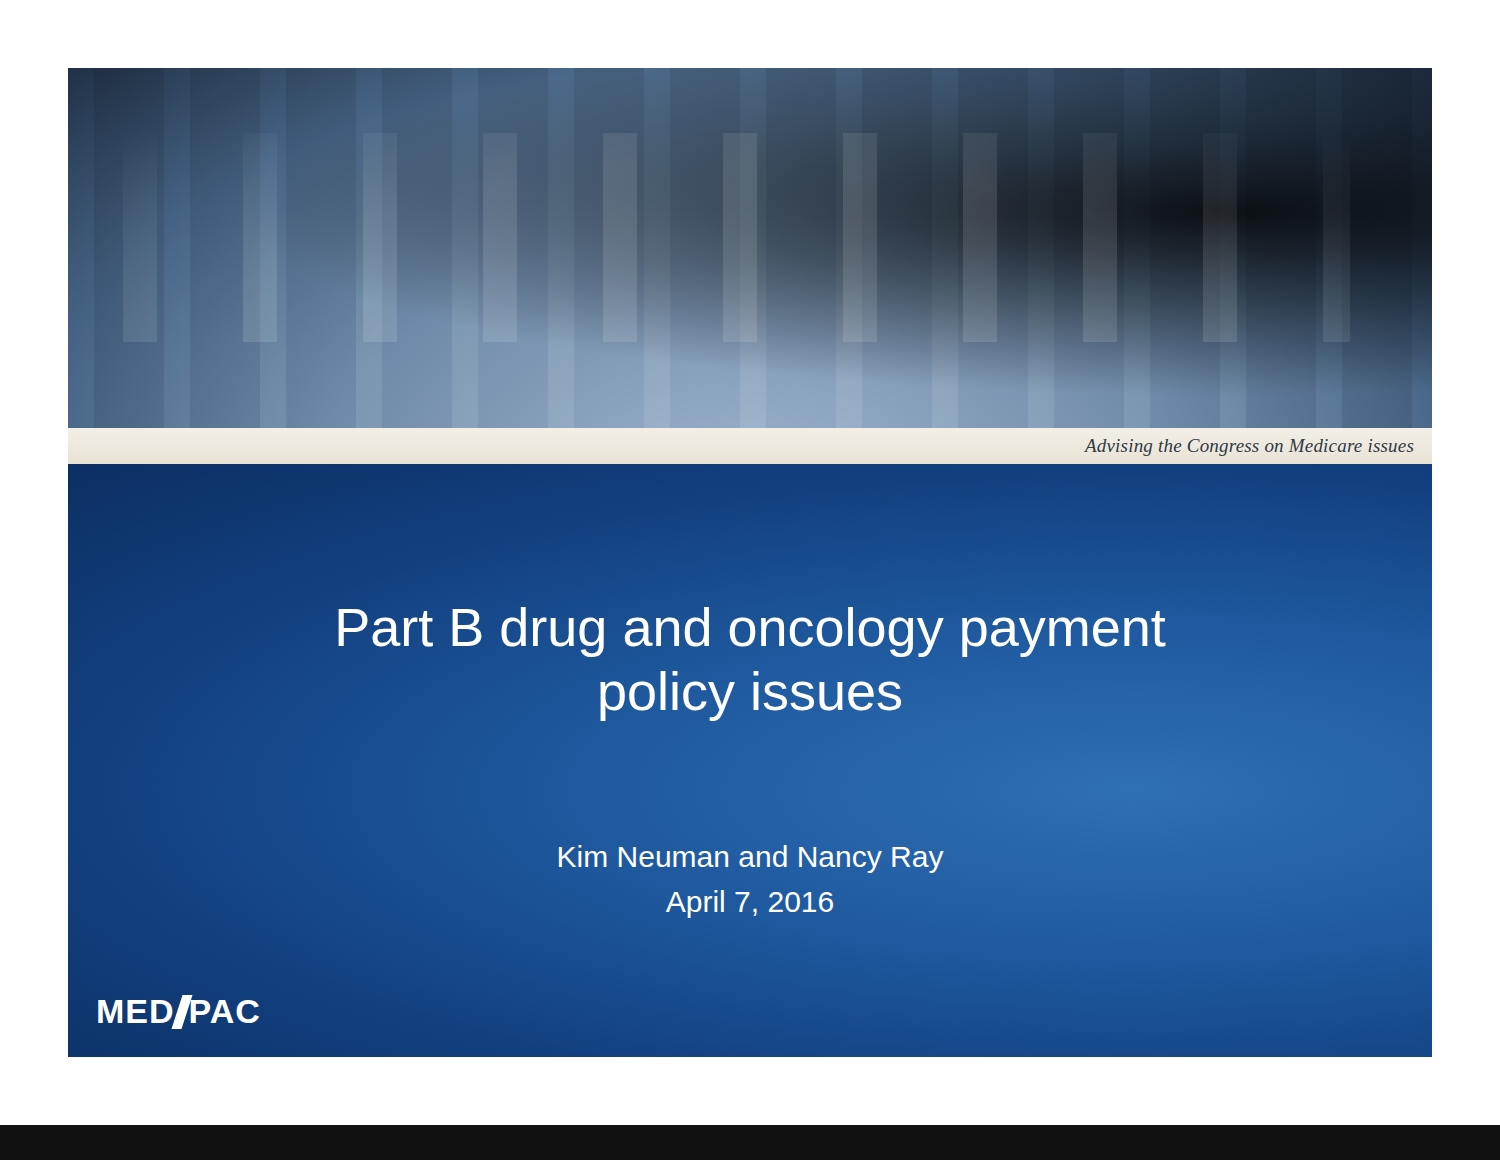Advising the Congress on Medicare issues
Part B drug and oncology payment
policy issues
Kim Neuman and Nancy Ray
April 7, 2016
MED PAC